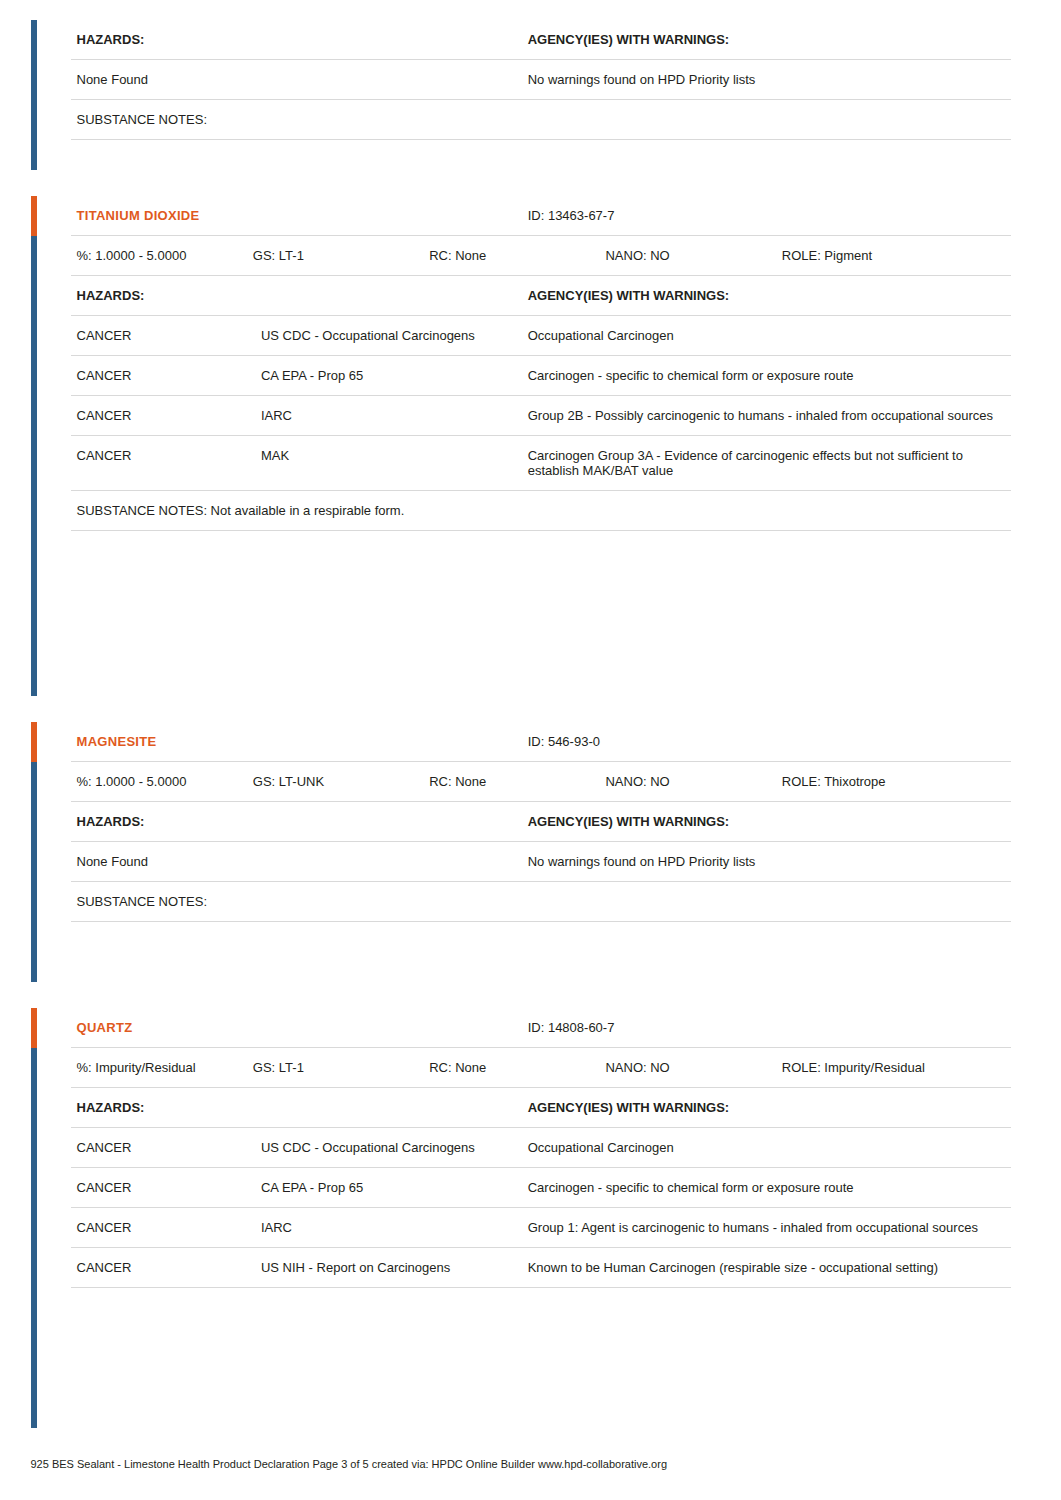| HAZARDS: | AGENCY(IES) WITH WARNINGS: |
| None Found | No warnings found on HPD Priority lists |
| SUBSTANCE NOTES: |
| TITANIUM DIOXIDE | ID: 13463-67-7 |
| / %: 1.0000 - 5.0000 / GS: LT-1 / RC: None / NANO: NO / ROLE: Pigment / |
| HAZARDS: | AGENCY(IES) WITH WARNINGS: |
| / CANCER / US CDC - Occupational Carcinogens / | Occupational Carcinogen |
| / CANCER / CA EPA - Prop 65 / | Carcinogen - specific to chemical form or exposure route |
| / CANCER / IARC / | Group 2B - Possibly carcinogenic to humans - inhaled from occupational sources |
| / CANCER / MAK / | Carcinogen Group 3A - Evidence of carcinogenic effects but not sufficient to establish MAK/BAT value |
| SUBSTANCE NOTES: Not available in a respirable form. |
| MAGNESITE | ID: 546-93-0 |
| / %: 1.0000 - 5.0000 / GS: LT-UNK / RC: None / NANO: NO / ROLE: Thixotrope / |
| HAZARDS: | AGENCY(IES) WITH WARNINGS: |
| None Found | No warnings found on HPD Priority lists |
| SUBSTANCE NOTES: |
| QUARTZ | ID: 14808-60-7 |
| / %: Impurity/Residual / GS: LT-1 / RC: None / NANO: NO / ROLE: Impurity/Residual / |
| HAZARDS: | AGENCY(IES) WITH WARNINGS: |
| / CANCER / US CDC - Occupational Carcinogens / | Occupational Carcinogen |
| / CANCER / CA EPA - Prop 65 / | Carcinogen - specific to chemical form or exposure route |
| / CANCER / IARC / | Group 1: Agent is carcinogenic to humans - inhaled from occupational sources |
| / CANCER / US NIH - Report on Carcinogens / | Known to be Human Carcinogen (respirable size - occupational setting) |
925 BES Sealant - Limestone Health Product Declaration Page 3 of 5 created via: HPDC Online Builder www.hpd-collaborative.org